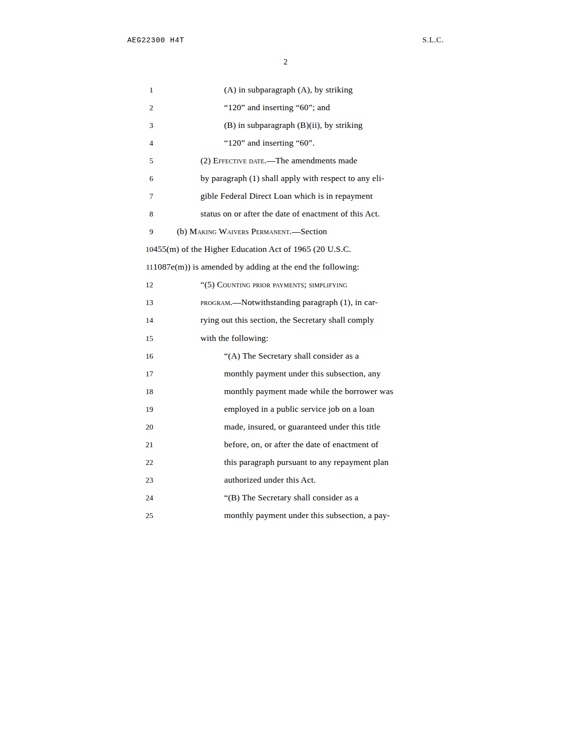AEG22300 H4T S.L.C.
2
| 1 | (A) in subparagraph (A), by striking |
| 2 | “120” and inserting “60”; and |
| 3 | (B) in subparagraph (B)(ii), by striking |
| 4 | “120” and inserting “60”. |
| 5 | (2) Effective date. —The amendments made |
| 6 | by paragraph (1) shall apply with respect to any eli- |
| 7 | gible Federal Direct Loan which is in repayment |
| 8 | status on or after the date of enactment of this Act. |
| 9 | (b) Making Waivers Permanent. —Section |
| 10 | 455(m) of the Higher Education Act of 1965 (20 U.S.C. |
| 11 | 1087e(m)) is amended by adding at the end the following: |
| 12 | “(5) Counting prior payments; simplifying |
| 13 | program. —Notwithstanding paragraph (1), in car- |
| 14 | rying out this section, the Secretary shall comply |
| 15 | with the following: |
| 16 | “(A) The Secretary shall consider as a |
| 17 | monthly payment under this subsection, any |
| 18 | monthly payment made while the borrower was |
| 19 | employed in a public service job on a loan |
| 20 | made, insured, or guaranteed under this title |
| 21 | before, on, or after the date of enactment of |
| 22 | this paragraph pursuant to any repayment plan |
| 23 | authorized under this Act. |
| 24 | “(B) The Secretary shall consider as a |
| 25 | monthly payment under this subsection, a pay- |